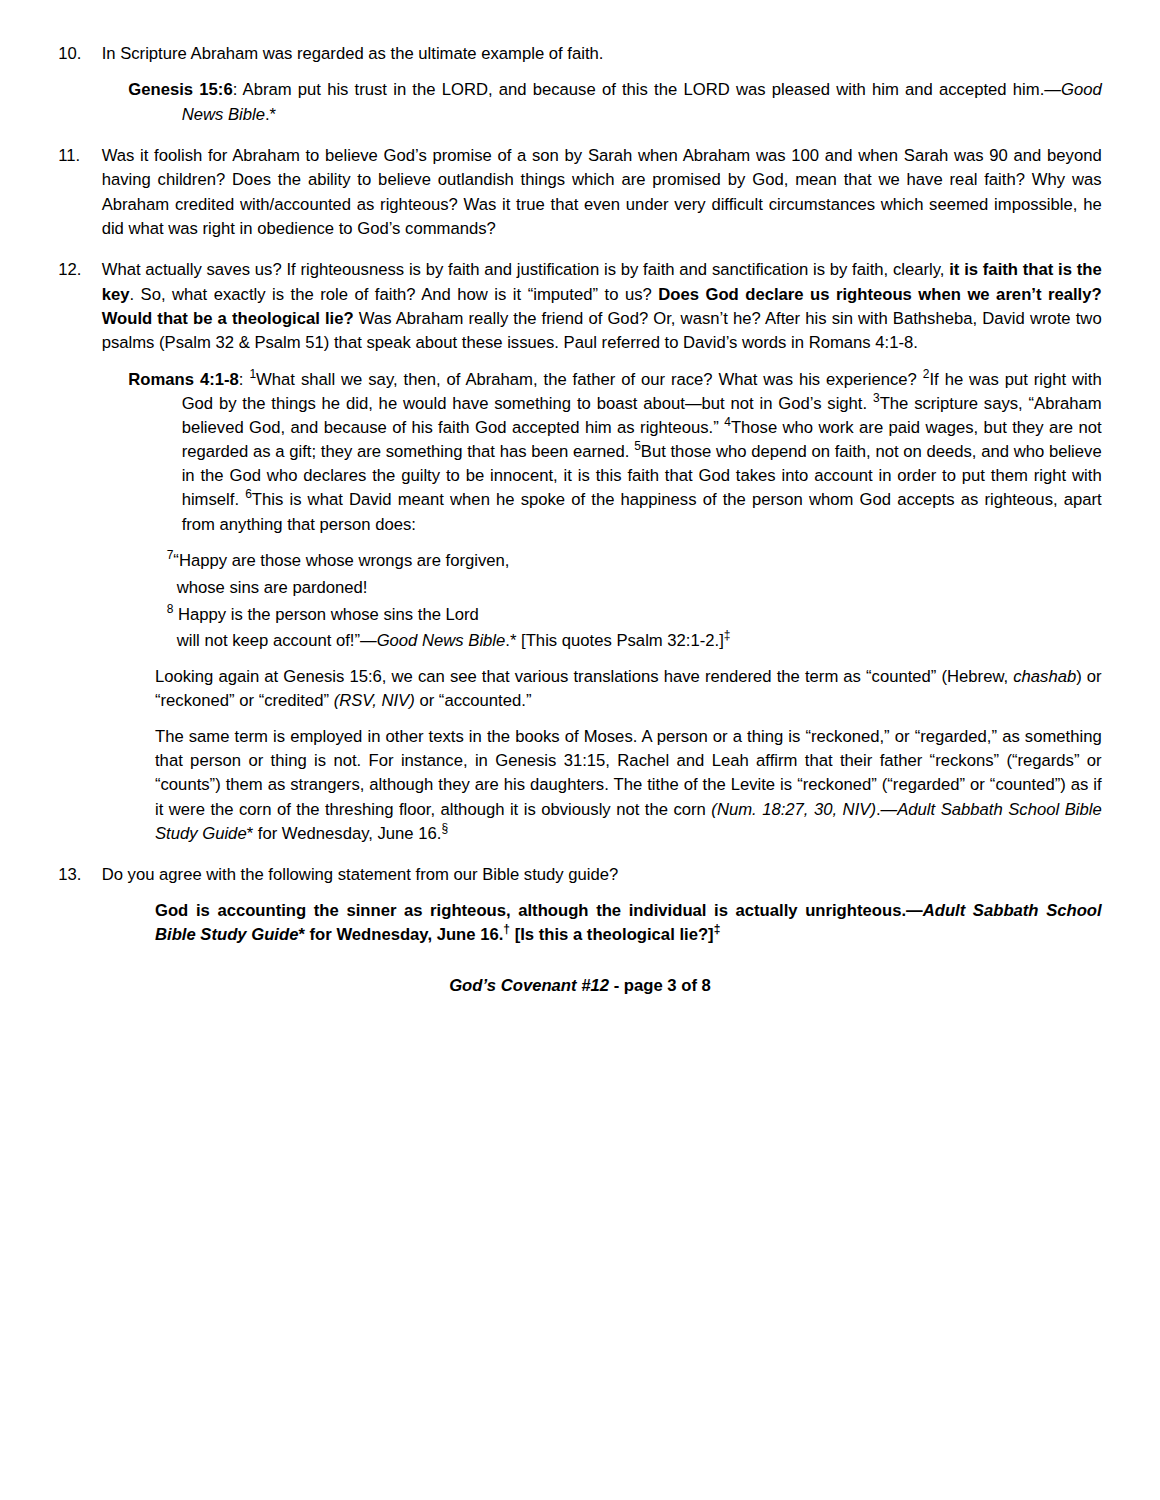10. In Scripture Abraham was regarded as the ultimate example of faith.
Genesis 15:6: Abram put his trust in the LORD, and because of this the LORD was pleased with him and accepted him.—Good News Bible.*
11. Was it foolish for Abraham to believe God’s promise of a son by Sarah when Abraham was 100 and when Sarah was 90 and beyond having children? Does the ability to believe outlandish things which are promised by God, mean that we have real faith? Why was Abraham credited with/accounted as righteous? Was it true that even under very difficult circumstances which seemed impossible, he did what was right in obedience to God’s commands?
12. What actually saves us? If righteousness is by faith and justification is by faith and sanctification is by faith, clearly, it is faith that is the key. So, what exactly is the role of faith? And how is it “imputed” to us? Does God declare us righteous when we aren’t really? Would that be a theological lie? Was Abraham really the friend of God? Or, wasn’t he? After his sin with Bathsheba, David wrote two psalms (Psalm 32 & Psalm 51) that speak about these issues. Paul referred to David’s words in Romans 4:1-8.
Romans 4:1-8: 1What shall we say, then, of Abraham, the father of our race? What was his experience? 2If he was put right with God by the things he did, he would have something to boast about—but not in God’s sight. 3The scripture says, “Abraham believed God, and because of his faith God accepted him as righteous.” 4Those who work are paid wages, but they are not regarded as a gift; they are something that has been earned. 5But those who depend on faith, not on deeds, and who believe in the God who declares the guilty to be innocent, it is this faith that God takes into account in order to put them right with himself. 6This is what David meant when he spoke of the happiness of the person whom God accepts as righteous, apart from anything that person does:
7“Happy are those whose wrongs are forgiven,
whose sins are pardoned!
8 Happy is the person whose sins the Lord
will not keep account of!”—Good News Bible.* [This quotes Psalm 32:1-2.]‡
Looking again at Genesis 15:6, we can see that various translations have rendered the term as “counted” (Hebrew, chashab) or “reckoned” or “credited” (RSV, NIV) or “accounted.”
The same term is employed in other texts in the books of Moses. A person or a thing is “reckoned,” or “regarded,” as something that person or thing is not. For instance, in Genesis 31:15, Rachel and Leah affirm that their father “reckons” (“regards” or “counts”) them as strangers, although they are his daughters. The tithe of the Levite is “reckoned” (“regarded” or “counted”) as if it were the corn of the threshing floor, although it is obviously not the corn (Num. 18:27, 30, NIV).—Adult Sabbath School Bible Study Guide* for Wednesday, June 16.§
13. Do you agree with the following statement from our Bible study guide?
God is accounting the sinner as righteous, although the individual is actually unrighteous.—Adult Sabbath School Bible Study Guide* for Wednesday, June 16.† [Is this a theological lie?]‡
God’s Covenant #12 - page 3 of 8